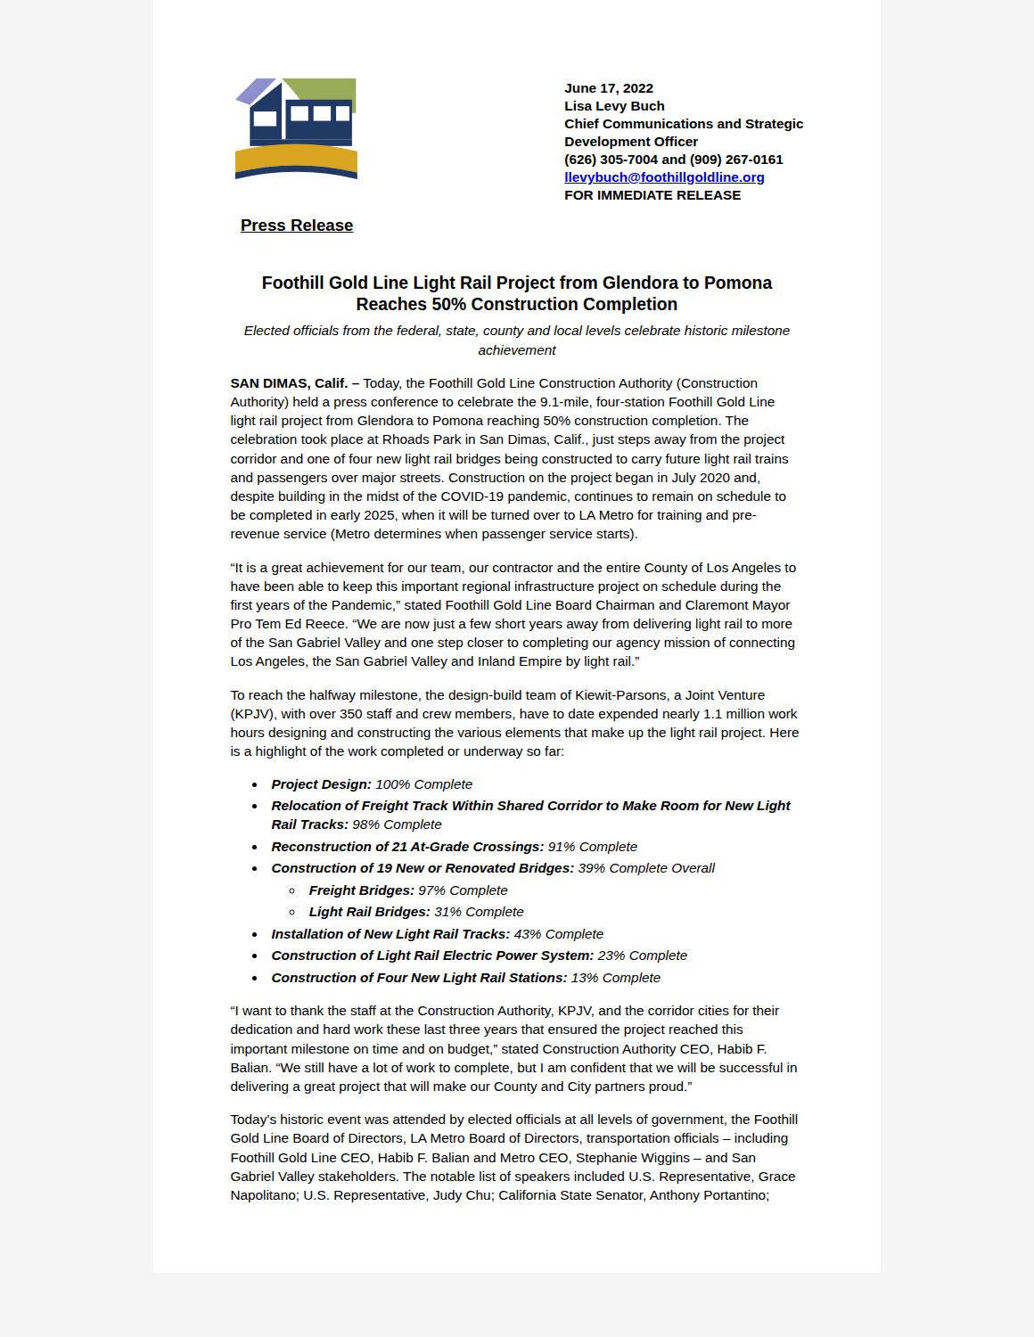June 17, 2022
Lisa Levy Buch
Chief Communications and Strategic
Development Officer
(626) 305-7004 and (909) 267-0161
llevybuch@foothillgoldline.org
FOR IMMEDIATE RELEASE
Press Release
Foothill Gold Line Light Rail Project from Glendora to Pomona
Reaches 50% Construction Completion
Elected officials from the federal, state, county and local levels celebrate historic milestone achievement
SAN DIMAS, Calif. – Today, the Foothill Gold Line Construction Authority (Construction Authority) held a press conference to celebrate the 9.1-mile, four-station Foothill Gold Line light rail project from Glendora to Pomona reaching 50% construction completion. The celebration took place at Rhoads Park in San Dimas, Calif., just steps away from the project corridor and one of four new light rail bridges being constructed to carry future light rail trains and passengers over major streets. Construction on the project began in July 2020 and, despite building in the midst of the COVID-19 pandemic, continues to remain on schedule to be completed in early 2025, when it will be turned over to LA Metro for training and pre-revenue service (Metro determines when passenger service starts).
“It is a great achievement for our team, our contractor and the entire County of Los Angeles to have been able to keep this important regional infrastructure project on schedule during the first years of the Pandemic,” stated Foothill Gold Line Board Chairman and Claremont Mayor Pro Tem Ed Reece. “We are now just a few short years away from delivering light rail to more of the San Gabriel Valley and one step closer to completing our agency mission of connecting Los Angeles, the San Gabriel Valley and Inland Empire by light rail.”
To reach the halfway milestone, the design-build team of Kiewit-Parsons, a Joint Venture (KPJV), with over 350 staff and crew members, have to date expended nearly 1.1 million work hours designing and constructing the various elements that make up the light rail project. Here is a highlight of the work completed or underway so far:
Project Design: 100% Complete
Relocation of Freight Track Within Shared Corridor to Make Room for New Light Rail Tracks: 98% Complete
Reconstruction of 21 At-Grade Crossings: 91% Complete
Construction of 19 New or Renovated Bridges: 39% Complete Overall
Freight Bridges: 97% Complete
Light Rail Bridges: 31% Complete
Installation of New Light Rail Tracks: 43% Complete
Construction of Light Rail Electric Power System: 23% Complete
Construction of Four New Light Rail Stations: 13% Complete
“I want to thank the staff at the Construction Authority, KPJV, and the corridor cities for their dedication and hard work these last three years that ensured the project reached this important milestone on time and on budget,” stated Construction Authority CEO, Habib F. Balian. “We still have a lot of work to complete, but I am confident that we will be successful in delivering a great project that will make our County and City partners proud.”
Today’s historic event was attended by elected officials at all levels of government, the Foothill Gold Line Board of Directors, LA Metro Board of Directors, transportation officials – including Foothill Gold Line CEO, Habib F. Balian and Metro CEO, Stephanie Wiggins – and San Gabriel Valley stakeholders. The notable list of speakers included U.S. Representative, Grace Napolitano; U.S. Representative, Judy Chu; California State Senator, Anthony Portantino;